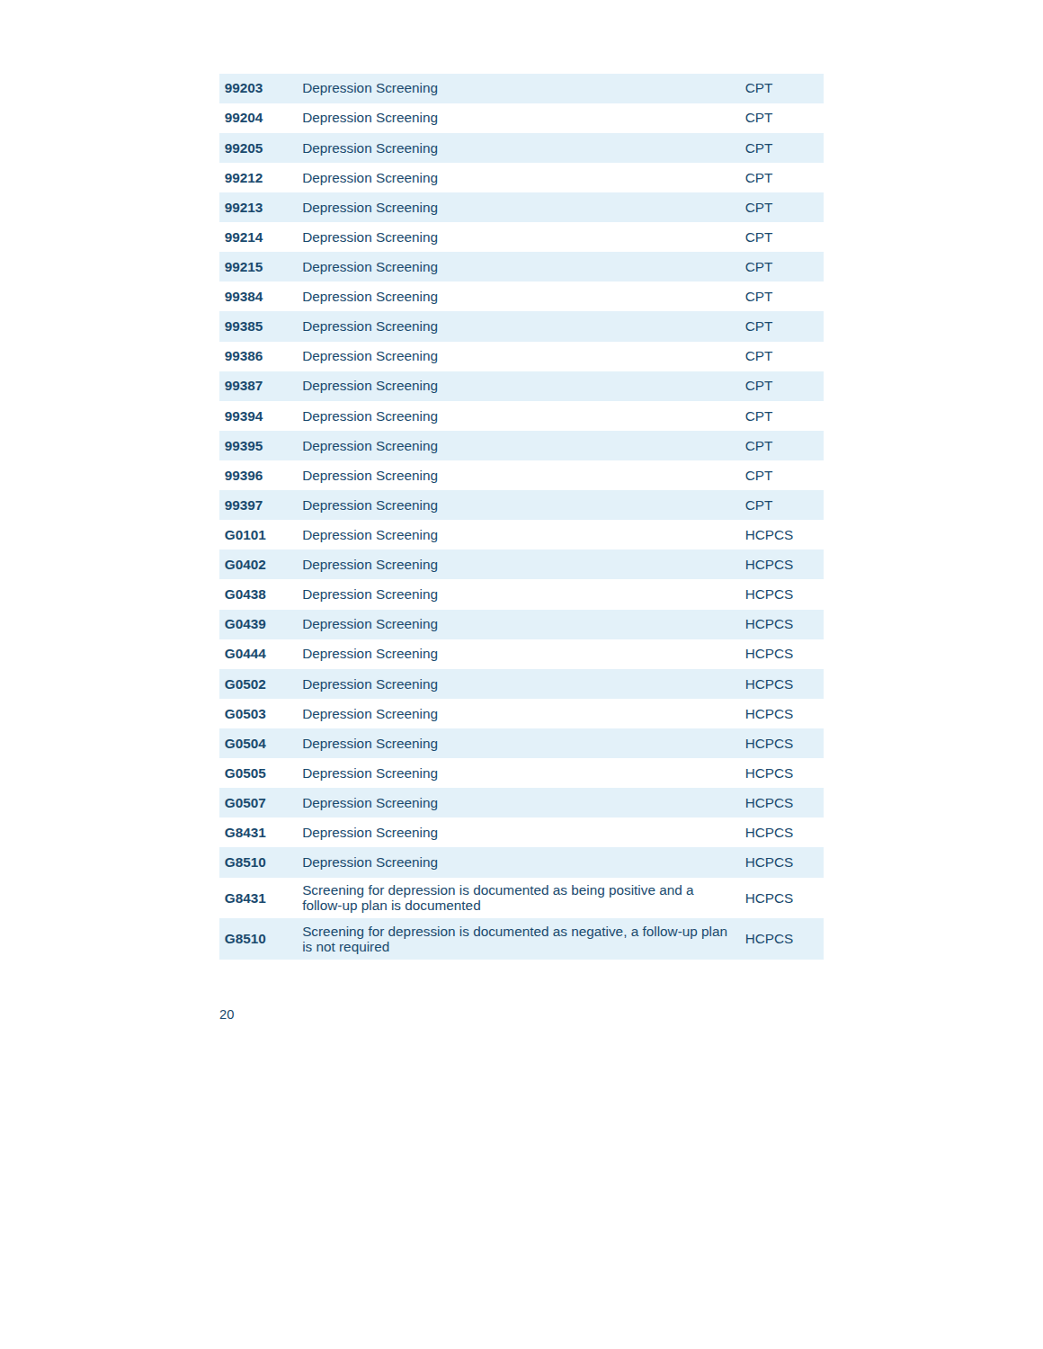| 99203 | Depression Screening | CPT |
| 99204 | Depression Screening | CPT |
| 99205 | Depression Screening | CPT |
| 99212 | Depression Screening | CPT |
| 99213 | Depression Screening | CPT |
| 99214 | Depression Screening | CPT |
| 99215 | Depression Screening | CPT |
| 99384 | Depression Screening | CPT |
| 99385 | Depression Screening | CPT |
| 99386 | Depression Screening | CPT |
| 99387 | Depression Screening | CPT |
| 99394 | Depression Screening | CPT |
| 99395 | Depression Screening | CPT |
| 99396 | Depression Screening | CPT |
| 99397 | Depression Screening | CPT |
| G0101 | Depression Screening | HCPCS |
| G0402 | Depression Screening | HCPCS |
| G0438 | Depression Screening | HCPCS |
| G0439 | Depression Screening | HCPCS |
| G0444 | Depression Screening | HCPCS |
| G0502 | Depression Screening | HCPCS |
| G0503 | Depression Screening | HCPCS |
| G0504 | Depression Screening | HCPCS |
| G0505 | Depression Screening | HCPCS |
| G0507 | Depression Screening | HCPCS |
| G8431 | Depression Screening | HCPCS |
| G8510 | Depression Screening | HCPCS |
| G8431 | Screening for depression is documented as being positive and a follow-up plan is documented | HCPCS |
| G8510 | Screening for depression is documented as negative, a follow-up plan is not required | HCPCS |
20